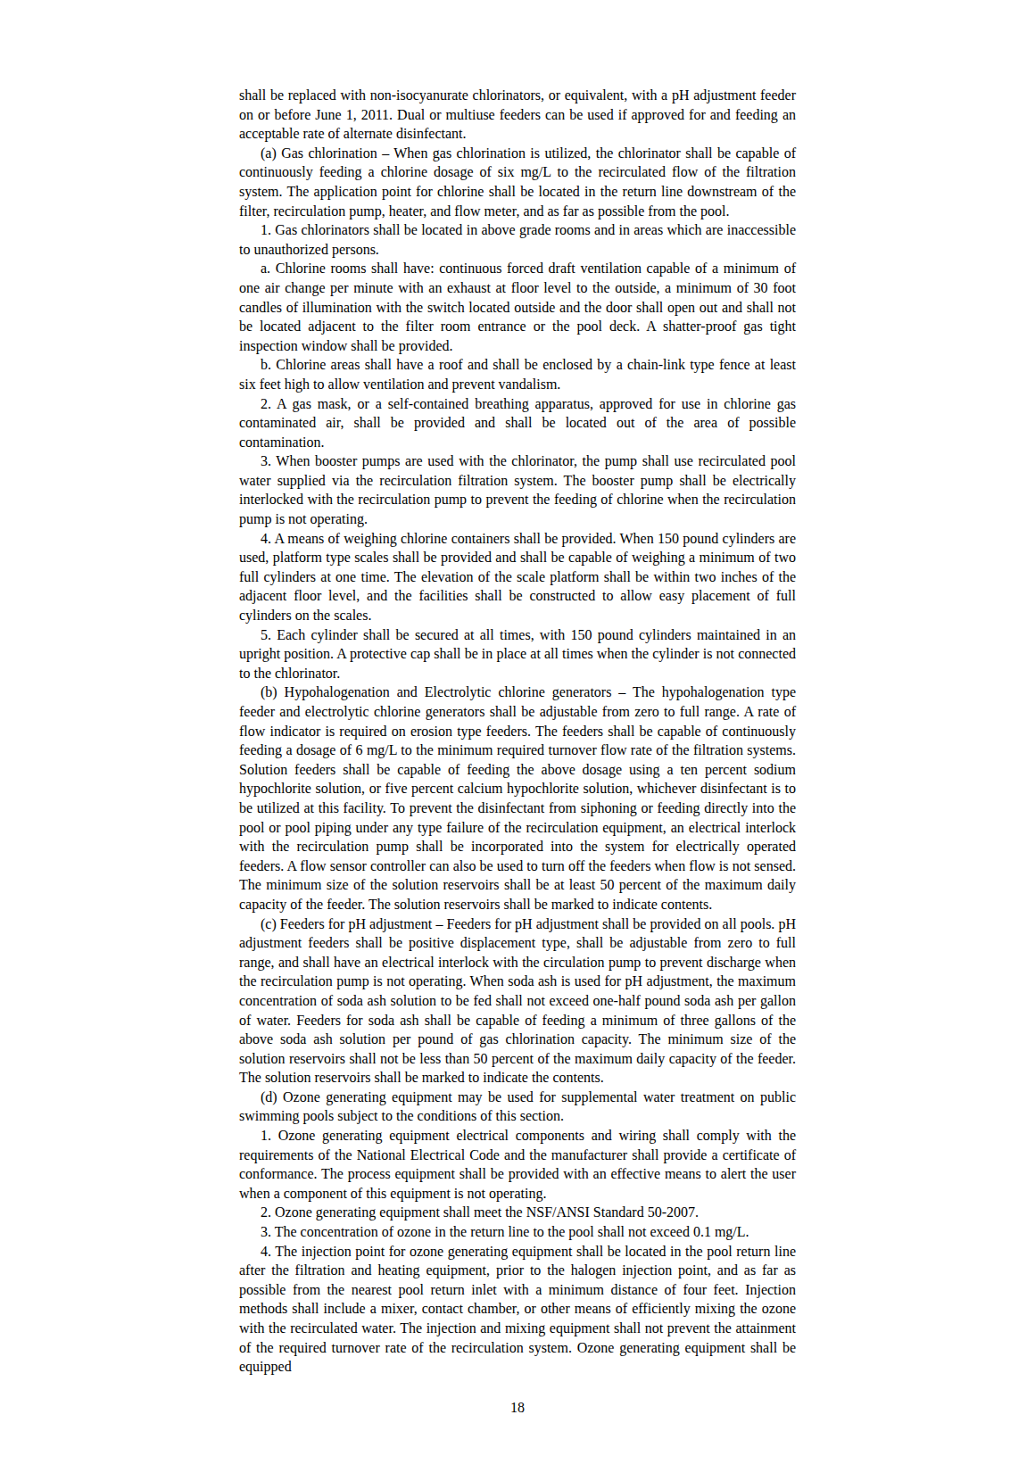shall be replaced with non-isocyanurate chlorinators, or equivalent, with a pH adjustment feeder on or before June 1, 2011. Dual or multiuse feeders can be used if approved for and feeding an acceptable rate of alternate disinfectant.
(a) Gas chlorination – When gas chlorination is utilized, the chlorinator shall be capable of continuously feeding a chlorine dosage of six mg/L to the recirculated flow of the filtration system. The application point for chlorine shall be located in the return line downstream of the filter, recirculation pump, heater, and flow meter, and as far as possible from the pool.
1. Gas chlorinators shall be located in above grade rooms and in areas which are inaccessible to unauthorized persons.
a. Chlorine rooms shall have: continuous forced draft ventilation capable of a minimum of one air change per minute with an exhaust at floor level to the outside, a minimum of 30 foot candles of illumination with the switch located outside and the door shall open out and shall not be located adjacent to the filter room entrance or the pool deck. A shatter-proof gas tight inspection window shall be provided.
b. Chlorine areas shall have a roof and shall be enclosed by a chain-link type fence at least six feet high to allow ventilation and prevent vandalism.
2. A gas mask, or a self-contained breathing apparatus, approved for use in chlorine gas contaminated air, shall be provided and shall be located out of the area of possible contamination.
3. When booster pumps are used with the chlorinator, the pump shall use recirculated pool water supplied via the recirculation filtration system. The booster pump shall be electrically interlocked with the recirculation pump to prevent the feeding of chlorine when the recirculation pump is not operating.
4. A means of weighing chlorine containers shall be provided. When 150 pound cylinders are used, platform type scales shall be provided and shall be capable of weighing a minimum of two full cylinders at one time. The elevation of the scale platform shall be within two inches of the adjacent floor level, and the facilities shall be constructed to allow easy placement of full cylinders on the scales.
5. Each cylinder shall be secured at all times, with 150 pound cylinders maintained in an upright position. A protective cap shall be in place at all times when the cylinder is not connected to the chlorinator.
(b) Hypohalogenation and Electrolytic chlorine generators – The hypohalogenation type feeder and electrolytic chlorine generators shall be adjustable from zero to full range. A rate of flow indicator is required on erosion type feeders. The feeders shall be capable of continuously feeding a dosage of 6 mg/L to the minimum required turnover flow rate of the filtration systems. Solution feeders shall be capable of feeding the above dosage using a ten percent sodium hypochlorite solution, or five percent calcium hypochlorite solution, whichever disinfectant is to be utilized at this facility. To prevent the disinfectant from siphoning or feeding directly into the pool or pool piping under any type failure of the recirculation equipment, an electrical interlock with the recirculation pump shall be incorporated into the system for electrically operated feeders. A flow sensor controller can also be used to turn off the feeders when flow is not sensed. The minimum size of the solution reservoirs shall be at least 50 percent of the maximum daily capacity of the feeder. The solution reservoirs shall be marked to indicate contents.
(c) Feeders for pH adjustment – Feeders for pH adjustment shall be provided on all pools. pH adjustment feeders shall be positive displacement type, shall be adjustable from zero to full range, and shall have an electrical interlock with the circulation pump to prevent discharge when the recirculation pump is not operating. When soda ash is used for pH adjustment, the maximum concentration of soda ash solution to be fed shall not exceed one-half pound soda ash per gallon of water. Feeders for soda ash shall be capable of feeding a minimum of three gallons of the above soda ash solution per pound of gas chlorination capacity. The minimum size of the solution reservoirs shall not be less than 50 percent of the maximum daily capacity of the feeder. The solution reservoirs shall be marked to indicate the contents.
(d) Ozone generating equipment may be used for supplemental water treatment on public swimming pools subject to the conditions of this section.
1. Ozone generating equipment electrical components and wiring shall comply with the requirements of the National Electrical Code and the manufacturer shall provide a certificate of conformance. The process equipment shall be provided with an effective means to alert the user when a component of this equipment is not operating.
2. Ozone generating equipment shall meet the NSF/ANSI Standard 50-2007.
3. The concentration of ozone in the return line to the pool shall not exceed 0.1 mg/L.
4. The injection point for ozone generating equipment shall be located in the pool return line after the filtration and heating equipment, prior to the halogen injection point, and as far as possible from the nearest pool return inlet with a minimum distance of four feet. Injection methods shall include a mixer, contact chamber, or other means of efficiently mixing the ozone with the recirculated water. The injection and mixing equipment shall not prevent the attainment of the required turnover rate of the recirculation system. Ozone generating equipment shall be equipped
18